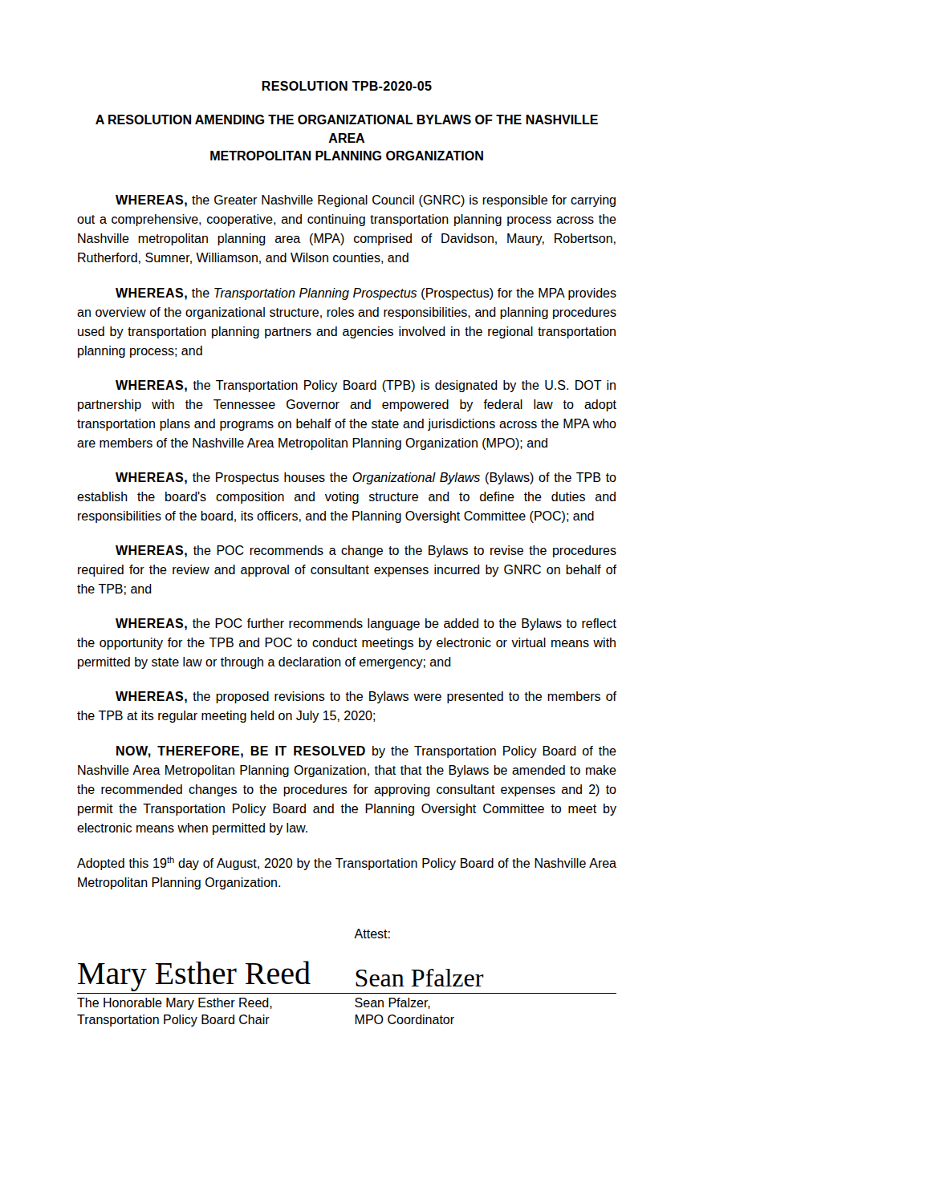RESOLUTION TPB-2020-05
A RESOLUTION AMENDING THE ORGANIZATIONAL BYLAWS OF THE NASHVILLE AREA
METROPOLITAN PLANNING ORGANIZATION
WHEREAS, the Greater Nashville Regional Council (GNRC) is responsible for carrying out a comprehensive, cooperative, and continuing transportation planning process across the Nashville metropolitan planning area (MPA) comprised of Davidson, Maury, Robertson, Rutherford, Sumner, Williamson, and Wilson counties, and
WHEREAS, the Transportation Planning Prospectus (Prospectus) for the MPA provides an overview of the organizational structure, roles and responsibilities, and planning procedures used by transportation planning partners and agencies involved in the regional transportation planning process; and
WHEREAS, the Transportation Policy Board (TPB) is designated by the U.S. DOT in partnership with the Tennessee Governor and empowered by federal law to adopt transportation plans and programs on behalf of the state and jurisdictions across the MPA who are members of the Nashville Area Metropolitan Planning Organization (MPO); and
WHEREAS, the Prospectus houses the Organizational Bylaws (Bylaws) of the TPB to establish the board's composition and voting structure and to define the duties and responsibilities of the board, its officers, and the Planning Oversight Committee (POC); and
WHEREAS, the POC recommends a change to the Bylaws to revise the procedures required for the review and approval of consultant expenses incurred by GNRC on behalf of the TPB; and
WHEREAS, the POC further recommends language be added to the Bylaws to reflect the opportunity for the TPB and POC to conduct meetings by electronic or virtual means with permitted by state law or through a declaration of emergency; and
WHEREAS, the proposed revisions to the Bylaws were presented to the members of the TPB at its regular meeting held on July 15, 2020;
NOW, THEREFORE, BE IT RESOLVED by the Transportation Policy Board of the Nashville Area Metropolitan Planning Organization, that that the Bylaws be amended to make the recommended changes to the procedures for approving consultant expenses and 2) to permit the Transportation Policy Board and the Planning Oversight Committee to meet by electronic means when permitted by law.
Adopted this 19th day of August, 2020 by the Transportation Policy Board of the Nashville Area Metropolitan Planning Organization.
| Mary Esther Reed The Honorable Mary Esther Reed, Transportation Policy Board Chair | Attest: Sean Pfalzer Sean Pfalzer, MPO Coordinator |